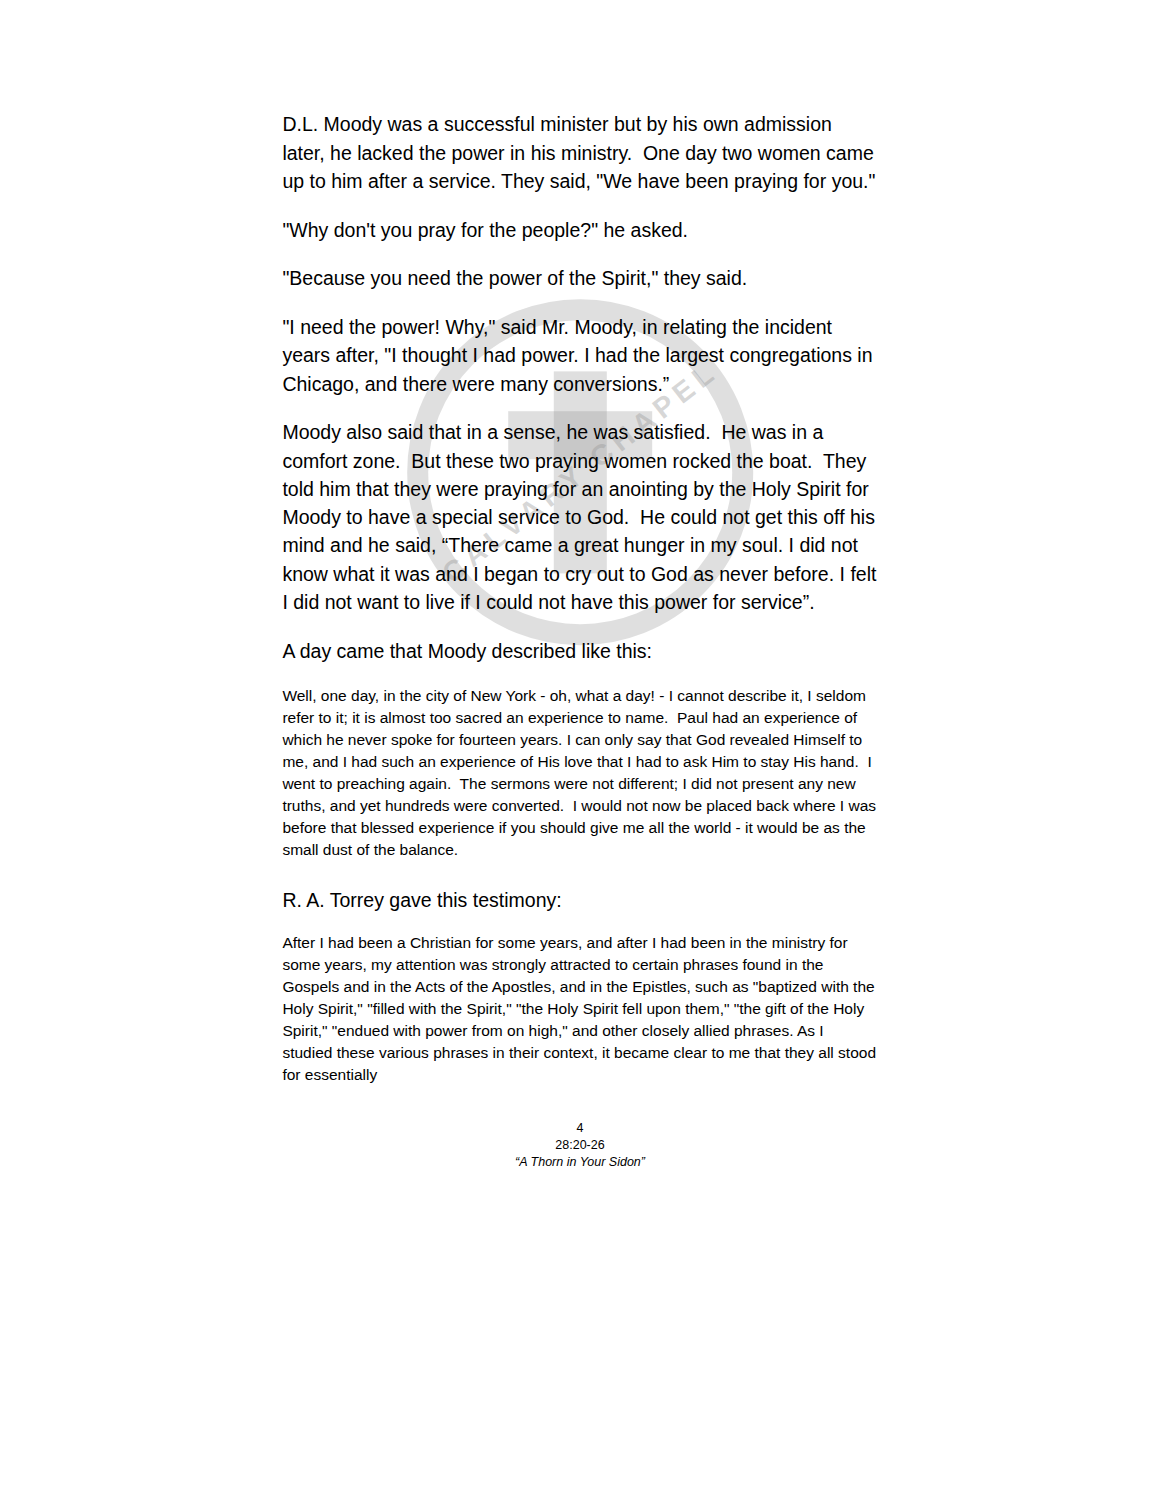CALVARY CHAPEL
D.L. Moody was a successful minister but by his own admission later, he lacked the power in his ministry. One day two women came up to him after a service. They said, "We have been praying for you."
"Why don't you pray for the people?" he asked.
"Because you need the power of the Spirit," they said.
"I need the power! Why," said Mr. Moody, in relating the incident years after, "I thought I had power. I had the largest congregations in Chicago, and there were many conversions.”
Moody also said that in a sense, he was satisfied. He was in a comfort zone. But these two praying women rocked the boat. They told him that they were praying for an anointing by the Holy Spirit for Moody to have a special service to God. He could not get this off his mind and he said, “There came a great hunger in my soul. I did not know what it was and I began to cry out to God as never before. I felt I did not want to live if I could not have this power for service”.
A day came that Moody described like this:
Well, one day, in the city of New York - oh, what a day! - I cannot describe it, I seldom refer to it; it is almost too sacred an experience to name. Paul had an experience of which he never spoke for fourteen years. I can only say that God revealed Himself to me, and I had such an experience of His love that I had to ask Him to stay His hand. I went to preaching again. The sermons were not different; I did not present any new truths, and yet hundreds were converted. I would not now be placed back where I was before that blessed experience if you should give me all the world - it would be as the small dust of the balance.
R. A. Torrey gave this testimony:
After I had been a Christian for some years, and after I had been in the ministry for some years, my attention was strongly attracted to certain phrases found in the Gospels and in the Acts of the Apostles, and in the Epistles, such as "baptized with the Holy Spirit," "filled with the Spirit," "the Holy Spirit fell upon them," "the gift of the Holy Spirit," "endued with power from on high," and other closely allied phrases. As I studied these various phrases in their context, it became clear to me that they all stood for essentially
4
28:20-26
“A Thorn in Your Sidon”